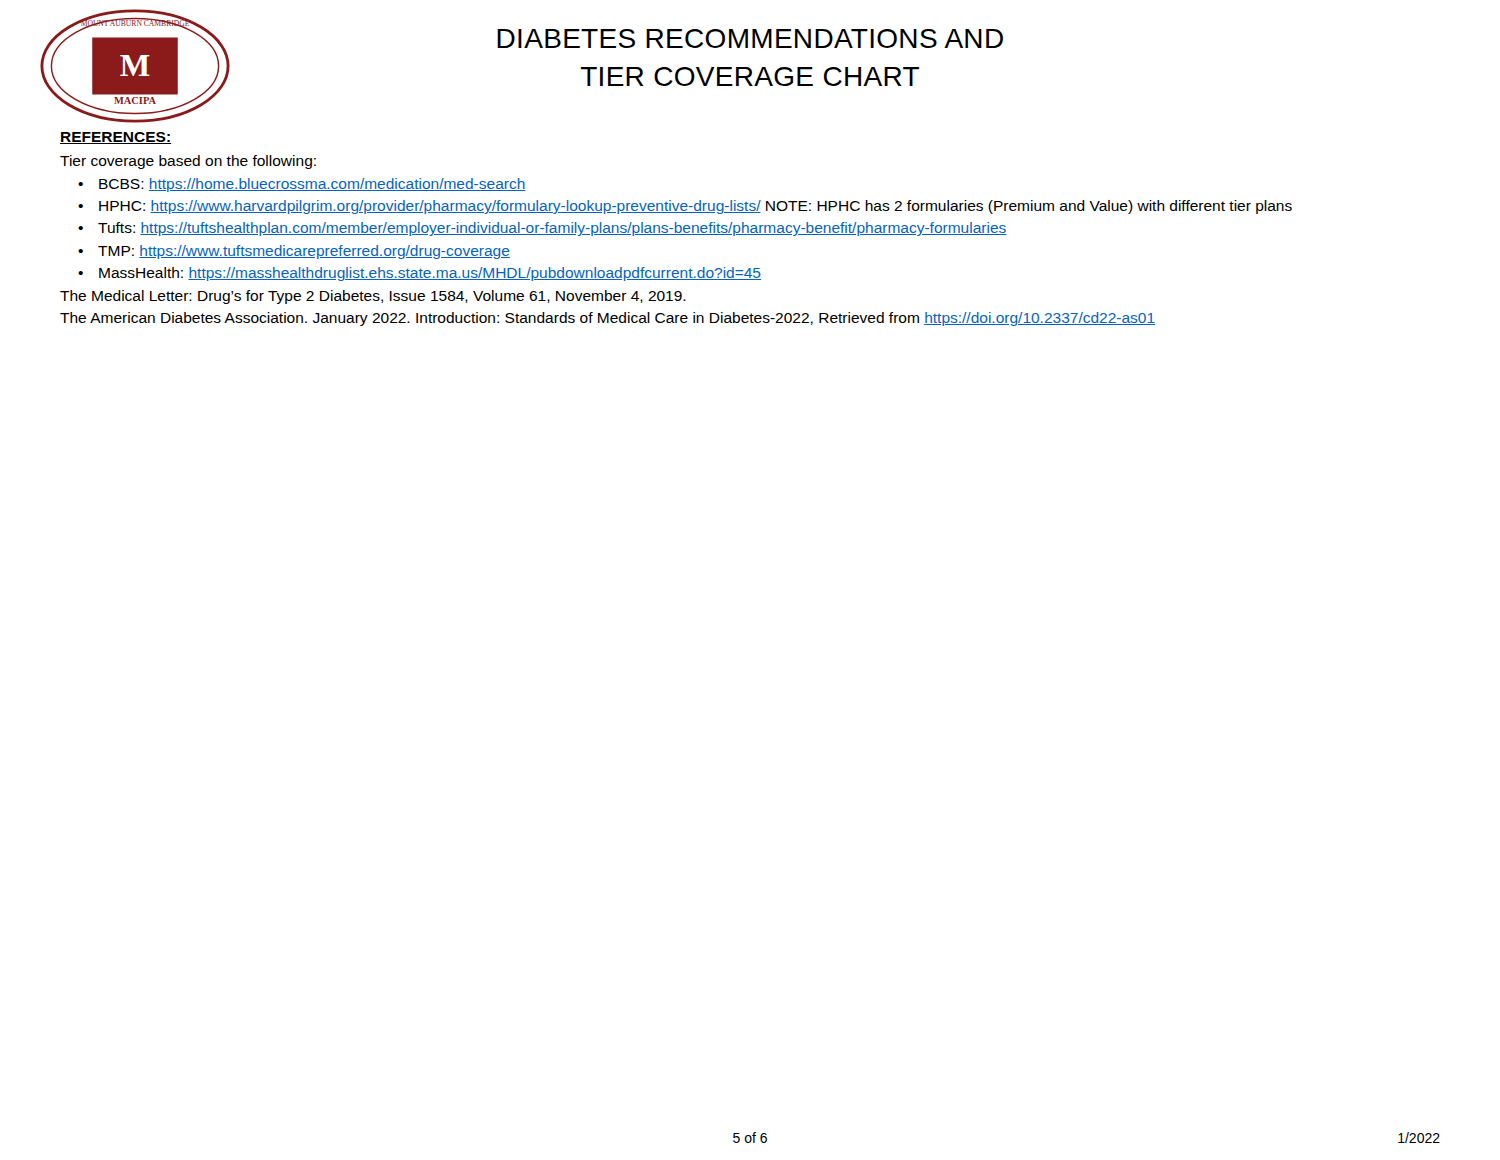DIABETES RECOMMENDATIONS AND
TIER COVERAGE CHART
REFERENCES:
Tier coverage based on the following:
BCBS: https://home.bluecrossma.com/medication/med-search
HPHC: https://www.harvardpilgrim.org/provider/pharmacy/formulary-lookup-preventive-drug-lists/ NOTE: HPHC has 2 formularies (Premium and Value) with different tier plans
Tufts: https://tuftshealthplan.com/member/employer-individual-or-family-plans/plans-benefits/pharmacy-benefit/pharmacy-formularies
TMP: https://www.tuftsmedicarepreferred.org/drug-coverage
MassHealth: https://masshealthdruglist.ehs.state.ma.us/MHDL/pubdownloadpdfcurrent.do?id=45
The Medical Letter: Drug’s for Type 2 Diabetes, Issue 1584, Volume 61, November 4, 2019.
The American Diabetes Association. January 2022. Introduction: Standards of Medical Care in Diabetes-2022, Retrieved from https://doi.org/10.2337/cd22-as01
5 of 6
1/2022